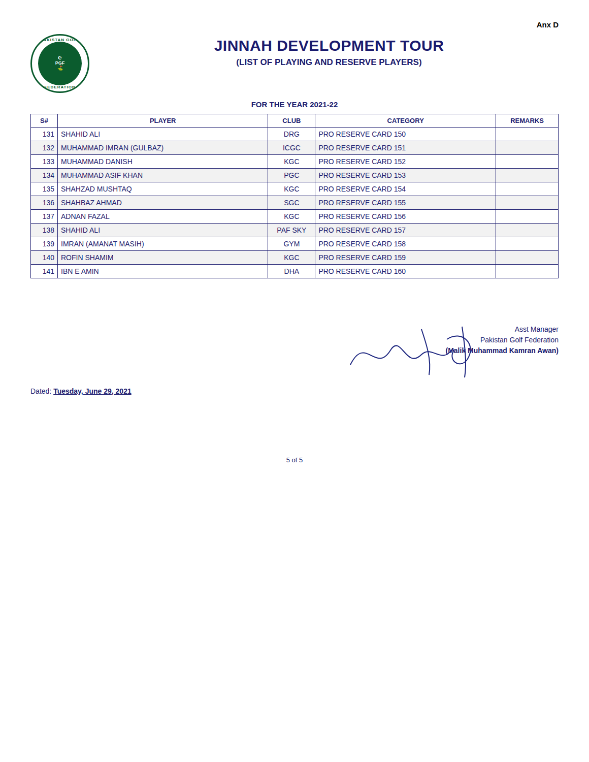Anx D
PAKISTAN GOLF
☪
PGF
⛳
FEDERATION
JINNAH DEVELOPMENT TOUR
(LIST OF PLAYING AND RESERVE PLAYERS)
FOR THE YEAR 2021-22
| S# | PLAYER | CLUB | CATEGORY | REMARKS |
| --- | --- | --- | --- | --- |
| 131 | SHAHID ALI | DRG | PRO RESERVE CARD 150 | |
| 132 | MUHAMMAD IMRAN (GULBAZ) | ICGC | PRO RESERVE CARD 151 | |
| 133 | MUHAMMAD DANISH | KGC | PRO RESERVE CARD 152 | |
| 134 | MUHAMMAD ASIF KHAN | PGC | PRO RESERVE CARD 153 | |
| 135 | SHAHZAD MUSHTAQ | KGC | PRO RESERVE CARD 154 | |
| 136 | SHAHBAZ AHMAD | SGC | PRO RESERVE CARD 155 | |
| 137 | ADNAN FAZAL | KGC | PRO RESERVE CARD 156 | |
| 138 | SHAHID ALI | PAF SKY | PRO RESERVE CARD 157 | |
| 139 | IMRAN (AMANAT MASIH) | GYM | PRO RESERVE CARD 158 | |
| 140 | ROFIN SHAMIM | KGC | PRO RESERVE CARD 159 | |
| 141 | IBN E AMIN | DHA | PRO RESERVE CARD 160 | |
Asst Manager
Pakistan Golf Federation
(Malik Muhammad Kamran Awan)
Dated: Tuesday, June 29, 2021
5 of 5